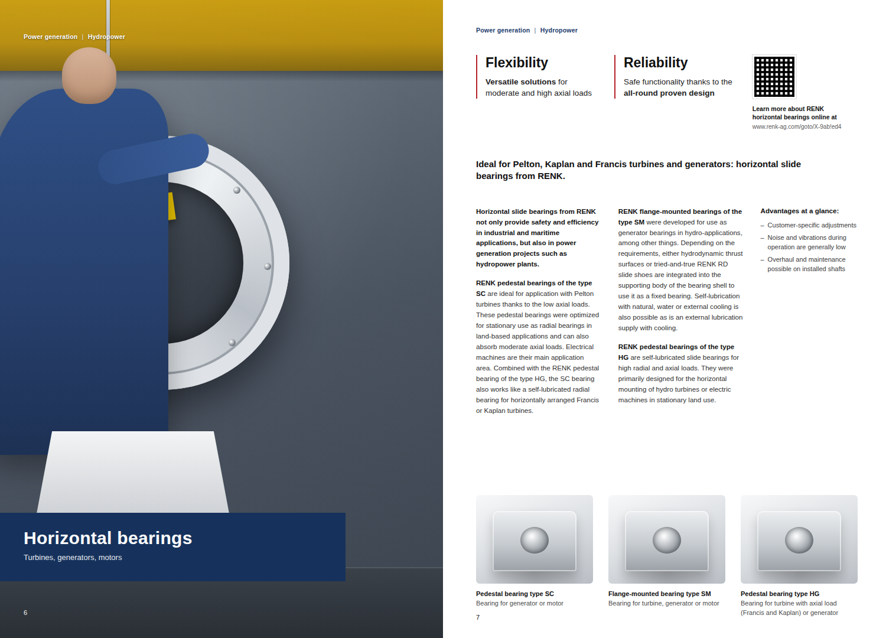Power generation | Hydropower
Horizontal bearings
Turbines, generators, motors
6
Power generation | Hydropower
Flexibility
Versatile solutions for moderate and high axial loads
Reliability
Safe functionality thanks to the all-round proven design
Learn more about RENK
horizontal bearings online at
www.renk-ag.com/goto/X-9ab!ed4
Ideal for Pelton, Kaplan and Francis turbines and generators: horizontal slide bearings from RENK.
Horizontal slide bearings from RENK not only provide safety and efficiency in industrial and maritime applications, but also in power generation projects such as hydropower plants.
RENK pedestal bearings of the type SC are ideal for application with Pelton turbines thanks to the low axial loads. These pedestal bearings were optimized for stationary use as radial bearings in land-based applications and can also absorb moderate axial loads. Electrical machines are their main application area. Combined with the RENK pedestal bearing of the type HG, the SC bearing also works like a self-lubricated radial bearing for horizontally arranged Francis or Kaplan turbines.
RENK flange-mounted bearings of the type SM were developed for use as generator bearings in hydro-applications, among other things. Depending on the requirements, either hydrodynamic thrust surfaces or tried-and-true RENK RD slide shoes are integrated into the supporting body of the bearing shell to use it as a fixed bearing. Self-lubrication with natural, water or external cooling is also possible as is an external lubrication supply with cooling.
RENK pedestal bearings of the type HG are self-lubricated slide bearings for high radial and axial loads. They were primarily designed for the horizontal mounting of hydro turbines or electric machines in stationary land use.
Advantages at a glance:
Customer-specific adjustments
Noise and vibrations during operation are generally low
Overhaul and maintenance possible on installed shafts
Pedestal bearing type SC Bearing for generator or motor
Flange-mounted bearing type SM Bearing for turbine, generator or motor
Pedestal bearing type HG Bearing for turbine with axial load (Francis and Kaplan) or generator
7